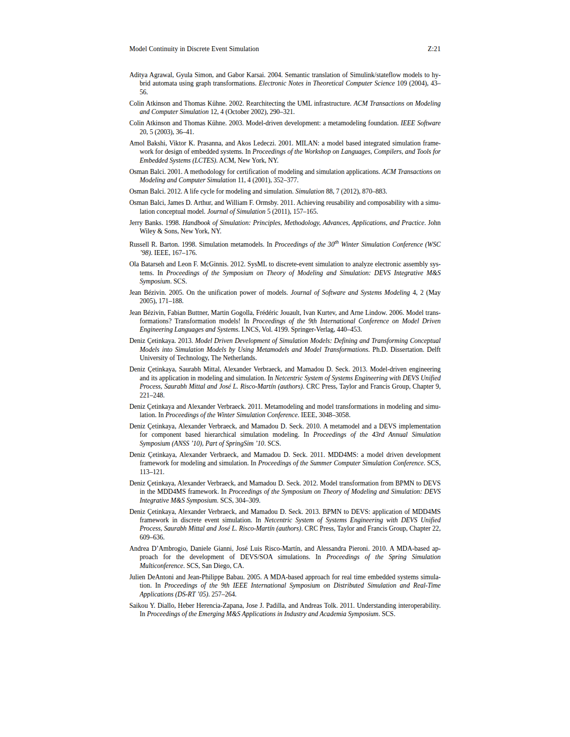Model Continuity in Discrete Event Simulation Z:21
Aditya Agrawal, Gyula Simon, and Gabor Karsai. 2004. Semantic translation of Simulink/stateflow models to hybrid automata using graph transformations. Electronic Notes in Theoretical Computer Science 109 (2004), 43–56.
Colin Atkinson and Thomas Kühne. 2002. Rearchitecting the UML infrastructure. ACM Transactions on Modeling and Computer Simulation 12, 4 (October 2002), 290–321.
Colin Atkinson and Thomas Kühne. 2003. Model-driven development: a metamodeling foundation. IEEE Software 20, 5 (2003), 36–41.
Amol Bakshi, Viktor K. Prasanna, and Akos Ledeczi. 2001. MILAN: a model based integrated simulation framework for design of embedded systems. In Proceedings of the Workshop on Languages, Compilers, and Tools for Embedded Systems (LCTES). ACM, New York, NY.
Osman Balci. 2001. A methodology for certification of modeling and simulation applications. ACM Transactions on Modeling and Computer Simulation 11, 4 (2001), 352–377.
Osman Balci. 2012. A life cycle for modeling and simulation. Simulation 88, 7 (2012), 870–883.
Osman Balci, James D. Arthur, and William F. Ormsby. 2011. Achieving reusability and composability with a simulation conceptual model. Journal of Simulation 5 (2011), 157–165.
Jerry Banks. 1998. Handbook of Simulation: Principles, Methodology, Advances, Applications, and Practice. John Wiley & Sons, New York, NY.
Russell R. Barton. 1998. Simulation metamodels. In Proceedings of the 30th Winter Simulation Conference (WSC ’98). IEEE, 167–176.
Ola Batarseh and Leon F. McGinnis. 2012. SysML to discrete-event simulation to analyze electronic assembly systems. In Proceedings of the Symposium on Theory of Modeling and Simulation: DEVS Integrative M&S Symposium. SCS.
Jean Bézivin. 2005. On the unification power of models. Journal of Software and Systems Modeling 4, 2 (May 2005), 171–188.
Jean Bézivin, Fabian Buttner, Martin Gogolla, Frédéric Jouault, Ivan Kurtev, and Arne Lindow. 2006. Model transformations? Transformation models! In Proceedings of the 9th International Conference on Model Driven Engineering Languages and Systems. LNCS, Vol. 4199. Springer-Verlag, 440–453.
Deniz Çetinkaya. 2013. Model Driven Development of Simulation Models: Defining and Transforming Conceptual Models into Simulation Models by Using Metamodels and Model Transformations. Ph.D. Dissertation. Delft University of Technology, The Netherlands.
Deniz Çetinkaya, Saurabh Mittal, Alexander Verbraeck, and Mamadou D. Seck. 2013. Model-driven engineering and its application in modeling and simulation. In Netcentric System of Systems Engineering with DEVS Unified Process, Saurabh Mittal and José L. Risco-Martín (authors). CRC Press, Taylor and Francis Group, Chapter 9, 221–248.
Deniz Çetinkaya and Alexander Verbraeck. 2011. Metamodeling and model transformations in modeling and simulation. In Proceedings of the Winter Simulation Conference. IEEE, 3048–3058.
Deniz Çetinkaya, Alexander Verbraeck, and Mamadou D. Seck. 2010. A metamodel and a DEVS implementation for component based hierarchical simulation modeling. In Proceedings of the 43rd Annual Simulation Symposium (ANSS ’10), Part of SpringSim ’10. SCS.
Deniz Çetinkaya, Alexander Verbraeck, and Mamadou D. Seck. 2011. MDD4MS: a model driven development framework for modeling and simulation. In Proceedings of the Summer Computer Simulation Conference. SCS, 113–121.
Deniz Çetinkaya, Alexander Verbraeck, and Mamadou D. Seck. 2012. Model transformation from BPMN to DEVS in the MDD4MS framework. In Proceedings of the Symposium on Theory of Modeling and Simulation: DEVS Integrative M&S Symposium. SCS, 304–309.
Deniz Çetinkaya, Alexander Verbraeck, and Mamadou D. Seck. 2013. BPMN to DEVS: application of MDD4MS framework in discrete event simulation. In Netcentric System of Systems Engineering with DEVS Unified Process, Saurabh Mittal and José L. Risco-Martín (authors). CRC Press, Taylor and Francis Group, Chapter 22, 609–636.
Andrea D’Ambrogio, Daniele Gianni, José Luis Risco-Martín, and Alessandra Pieroni. 2010. A MDA-based approach for the development of DEVS/SOA simulations. In Proceedings of the Spring Simulation Multiconference. SCS, San Diego, CA.
Julien DeAntoni and Jean-Philippe Babau. 2005. A MDA-based approach for real time embedded systems simulation. In Proceedings of the 9th IEEE International Symposium on Distributed Simulation and Real-Time Applications (DS-RT ’05). 257–264.
Saikou Y. Diallo, Heber Herencia-Zapana, Jose J. Padilla, and Andreas Tolk. 2011. Understanding interoperability. In Proceedings of the Emerging M&S Applications in Industry and Academia Symposium. SCS.